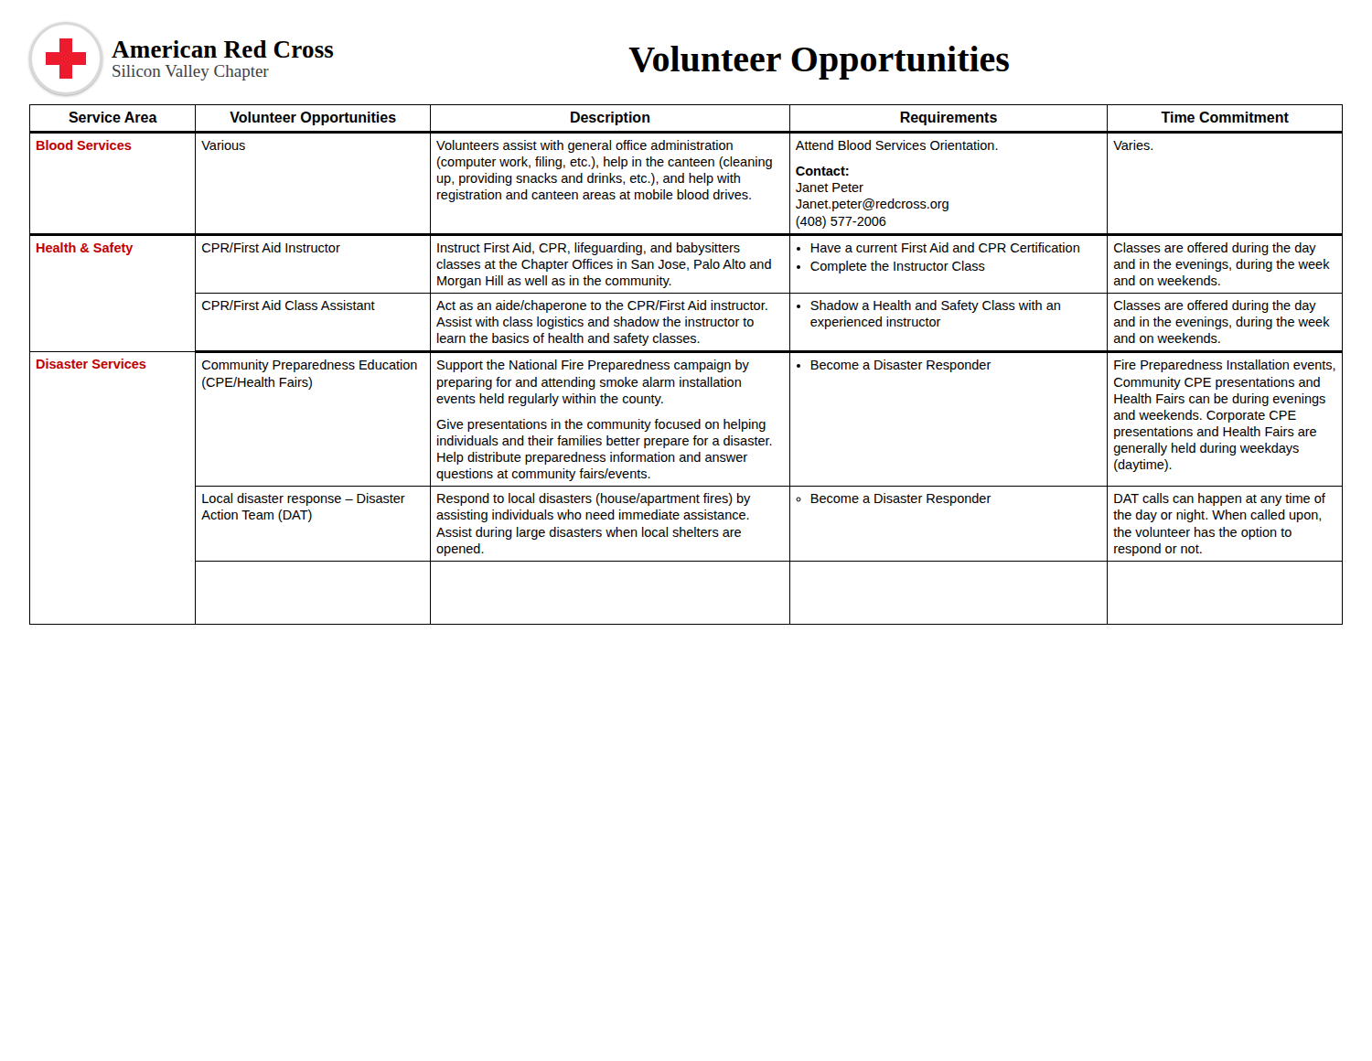American Red Cross
Silicon Valley Chapter
Volunteer Opportunities
| Service Area | Volunteer Opportunities | Description | Requirements | Time Commitment |
| --- | --- | --- | --- | --- |
| Blood Services | Various | Volunteers assist with general office administration (computer work, filing, etc.), help in the canteen (cleaning up, providing snacks and drinks, etc.), and help with registration and canteen areas at mobile blood drives. | Attend Blood Services Orientation. Contact: Janet Peter Janet.peter@redcross.org (408) 577-2006 | Varies. |
| Health & Safety | CPR/First Aid Instructor | Instruct First Aid, CPR, lifeguarding, and babysitters classes at the Chapter Offices in San Jose, Palo Alto and Morgan Hill as well as in the community. | Have a current First Aid and CPR Certification Complete the Instructor Class | Classes are offered during the day and in the evenings, during the week and on weekends. |
| CPR/First Aid Class Assistant | Act as an aide/chaperone to the CPR/First Aid instructor. Assist with class logistics and shadow the instructor to learn the basics of health and safety classes. | Shadow a Health and Safety Class with an experienced instructor | Classes are offered during the day and in the evenings, during the week and on weekends. |
| Disaster Services | Community Preparedness Education (CPE/Health Fairs) | Support the National Fire Preparedness campaign by preparing for and attending smoke alarm installation events held regularly within the county. Give presentations in the community focused on helping individuals and their families better prepare for a disaster. Help distribute preparedness information and answer questions at community fairs/events. | Become a Disaster Responder | Fire Preparedness Installation events, Community CPE presentations and Health Fairs can be during evenings and weekends. Corporate CPE presentations and Health Fairs are generally held during weekdays (daytime). |
| Local disaster response – Disaster Action Team (DAT) | Respond to local disasters (house/apartment fires) by assisting individuals who need immediate assistance. Assist during large disasters when local shelters are opened. | Become a Disaster Responder | DAT calls can happen at any time of the day or night. When called upon, the volunteer has the option to respond or not. |